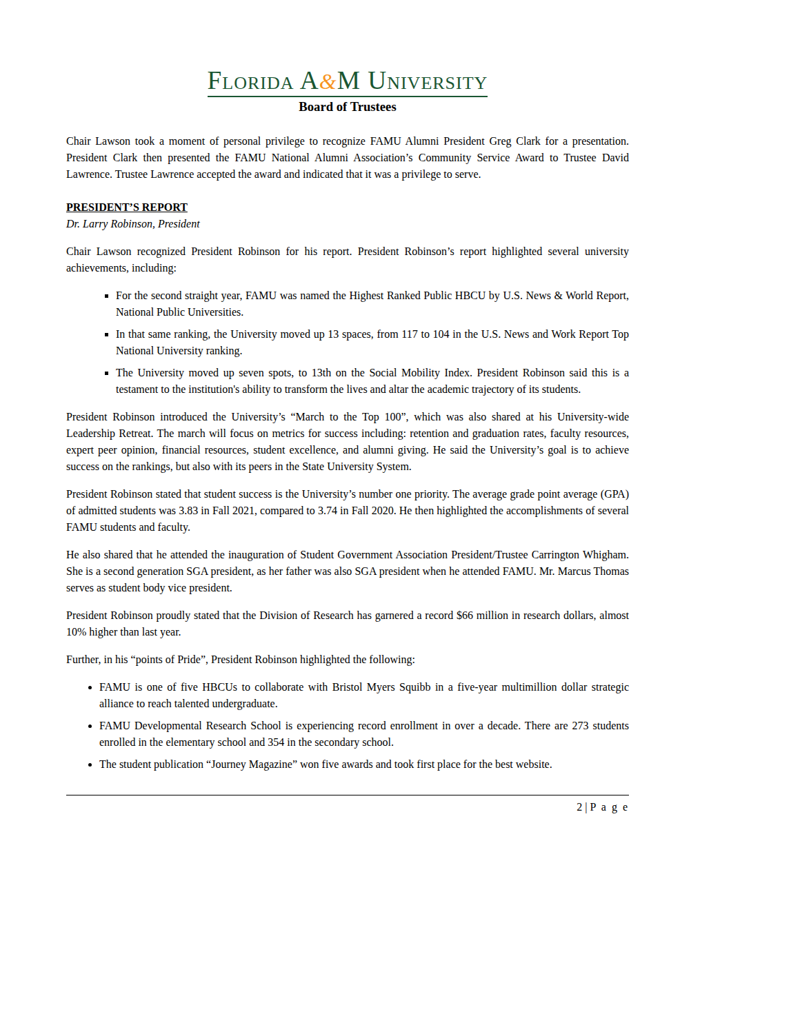Florida A&M University
Board of Trustees
Chair Lawson took a moment of personal privilege to recognize FAMU Alumni President Greg Clark for a presentation. President Clark then presented the FAMU National Alumni Association’s Community Service Award to Trustee David Lawrence. Trustee Lawrence accepted the award and indicated that it was a privilege to serve.
PRESIDENT’S REPORT
Dr. Larry Robinson, President
Chair Lawson recognized President Robinson for his report. President Robinson’s report highlighted several university achievements, including:
For the second straight year, FAMU was named the Highest Ranked Public HBCU by U.S. News & World Report, National Public Universities.
In that same ranking, the University moved up 13 spaces, from 117 to 104 in the U.S. News and Work Report Top National University ranking.
The University moved up seven spots, to 13th on the Social Mobility Index. President Robinson said this is a testament to the institution's ability to transform the lives and altar the academic trajectory of its students.
President Robinson introduced the University’s “March to the Top 100”, which was also shared at his University-wide Leadership Retreat. The march will focus on metrics for success including: retention and graduation rates, faculty resources, expert peer opinion, financial resources, student excellence, and alumni giving. He said the University’s goal is to achieve success on the rankings, but also with its peers in the State University System.
President Robinson stated that student success is the University’s number one priority. The average grade point average (GPA) of admitted students was 3.83 in Fall 2021, compared to 3.74 in Fall 2020. He then highlighted the accomplishments of several FAMU students and faculty.
He also shared that he attended the inauguration of Student Government Association President/Trustee Carrington Whigham. She is a second generation SGA president, as her father was also SGA president when he attended FAMU. Mr. Marcus Thomas serves as student body vice president.
President Robinson proudly stated that the Division of Research has garnered a record $66 million in research dollars, almost 10% higher than last year.
Further, in his “points of Pride”, President Robinson highlighted the following:
FAMU is one of five HBCUs to collaborate with Bristol Myers Squibb in a five-year multimillion dollar strategic alliance to reach talented undergraduate.
FAMU Developmental Research School is experiencing record enrollment in over a decade. There are 273 students enrolled in the elementary school and 354 in the secondary school.
The student publication “Journey Magazine” won five awards and took first place for the best website.
2 | P a g e